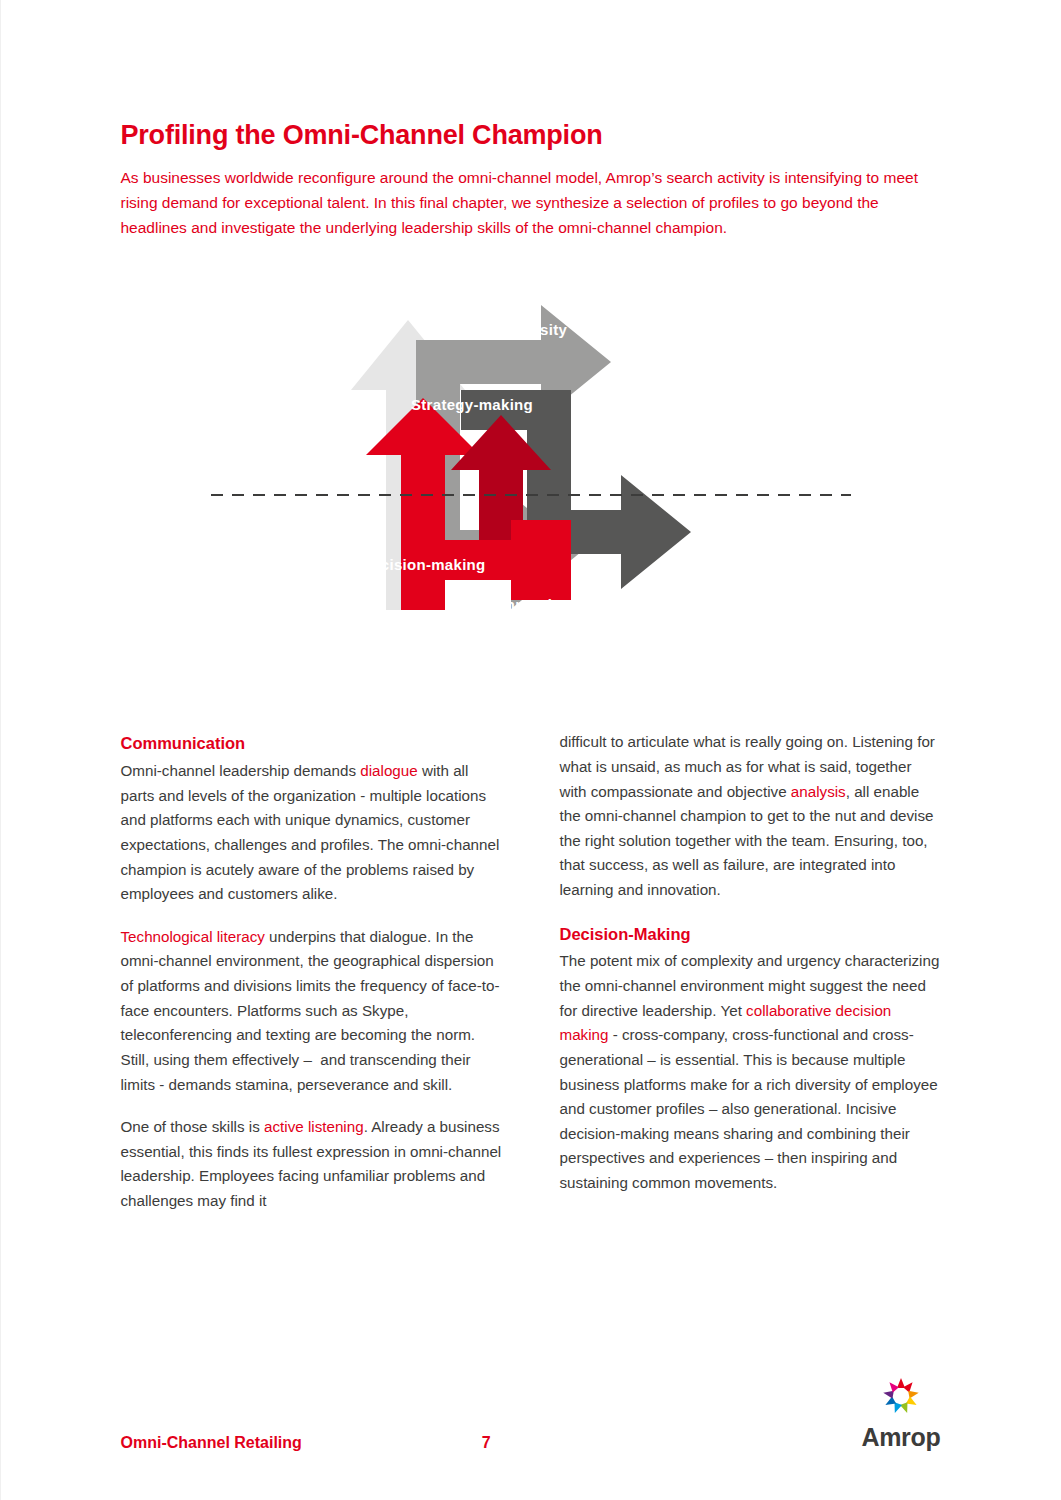Profiling the Omni-Channel Champion
As businesses worldwide reconfigure around the omni-channel model, Amrop’s search activity is intensifying to meet rising demand for exceptional talent. In this final chapter, we synthesize a selection of profiles to go beyond the headlines and investigate the underlying leadership skills of the omni-channel champion.
Motivation Diversity Strategy-making Decision-making Communication
Communication
Omni-channel leadership demands dialogue with all parts and levels of the organization - multiple locations and platforms each with unique dynamics, customer expectations, challenges and profiles. The omni-channel champion is acutely aware of the problems raised by employees and customers alike.
Technological literacy underpins that dialogue. In the omni-channel environment, the geographical dispersion of platforms and divisions limits the frequency of face-to-face encounters. Platforms such as Skype, teleconferencing and texting are becoming the norm. Still, using them effectively – and transcending their limits - demands stamina, perseverance and skill.
One of those skills is active listening. Already a business essential, this finds its fullest expression in omni-channel leadership. Employees facing unfamiliar problems and challenges may find it
difficult to articulate what is really going on. Listening for what is unsaid, as much as for what is said, together with compassionate and objective analysis, all enable the omni-channel champion to get to the nut and devise the right solution together with the team. Ensuring, too, that success, as well as failure, are integrated into learning and innovation.
Decision-Making
The potent mix of complexity and urgency characterizing the omni-channel environment might suggest the need for directive leadership. Yet collaborative decision making - cross-company, cross-functional and cross-generational – is essential. This is because multiple business platforms make for a rich diversity of employee and customer profiles – also generational. Incisive decision-making means sharing and combining their perspectives and experiences – then inspiring and sustaining common movements.
Omni-Channel Retailing 7
Amrop